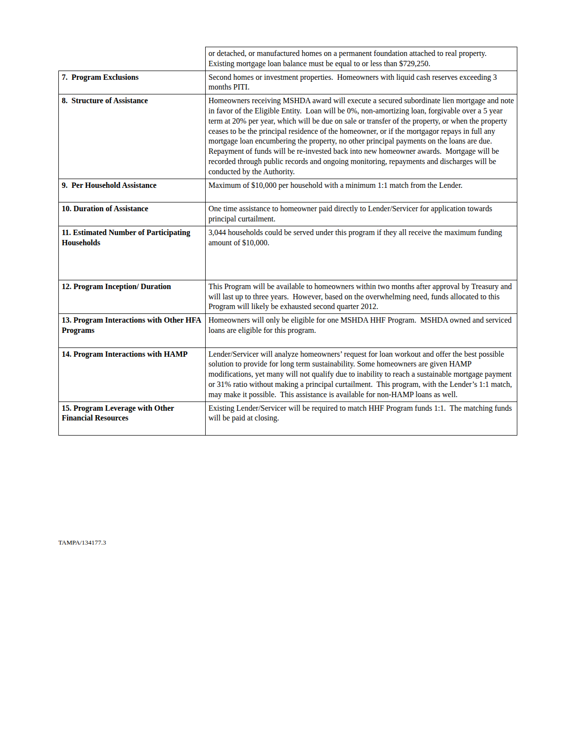| | or detached, or manufactured homes on a permanent foundation attached to real property. Existing mortgage loan balance must be equal to or less than $729,250. |
| 7. Program Exclusions | Second homes or investment properties. Homeowners with liquid cash reserves exceeding 3 months PITI. |
| 8. Structure of Assistance | Homeowners receiving MSHDA award will execute a secured subordinate lien mortgage and note in favor of the Eligible Entity. Loan will be 0%, non-amortizing loan, forgivable over a 5 year term at 20% per year, which will be due on sale or transfer of the property, or when the property ceases to be the principal residence of the homeowner, or if the mortgagor repays in full any mortgage loan encumbering the property, no other principal payments on the loans are due. Repayment of funds will be re-invested back into new homeowner awards. Mortgage will be recorded through public records and ongoing monitoring, repayments and discharges will be conducted by the Authority. |
| 9. Per Household Assistance | Maximum of $10,000 per household with a minimum 1:1 match from the Lender. |
| 10. Duration of Assistance | One time assistance to homeowner paid directly to Lender/Servicer for application towards principal curtailment. |
| 11. Estimated Number of Participating Households | 3,044 households could be served under this program if they all receive the maximum funding amount of $10,000. |
| 12. Program Inception/ Duration | This Program will be available to homeowners within two months after approval by Treasury and will last up to three years. However, based on the overwhelming need, funds allocated to this Program will likely be exhausted second quarter 2012. |
| 13. Program Interactions with Other HFA Programs | Homeowners will only be eligible for one MSHDA HHF Program. MSHDA owned and serviced loans are eligible for this program. |
| 14. Program Interactions with HAMP | Lender/Servicer will analyze homeowners’ request for loan workout and offer the best possible solution to provide for long term sustainability. Some homeowners are given HAMP modifications, yet many will not qualify due to inability to reach a sustainable mortgage payment or 31% ratio without making a principal curtailment. This program, with the Lender’s 1:1 match, may make it possible. This assistance is available for non-HAMP loans as well. |
| 15. Program Leverage with Other Financial Resources | Existing Lender/Servicer will be required to match HHF Program funds 1:1. The matching funds will be paid at closing. |
TAMPA/134177.3